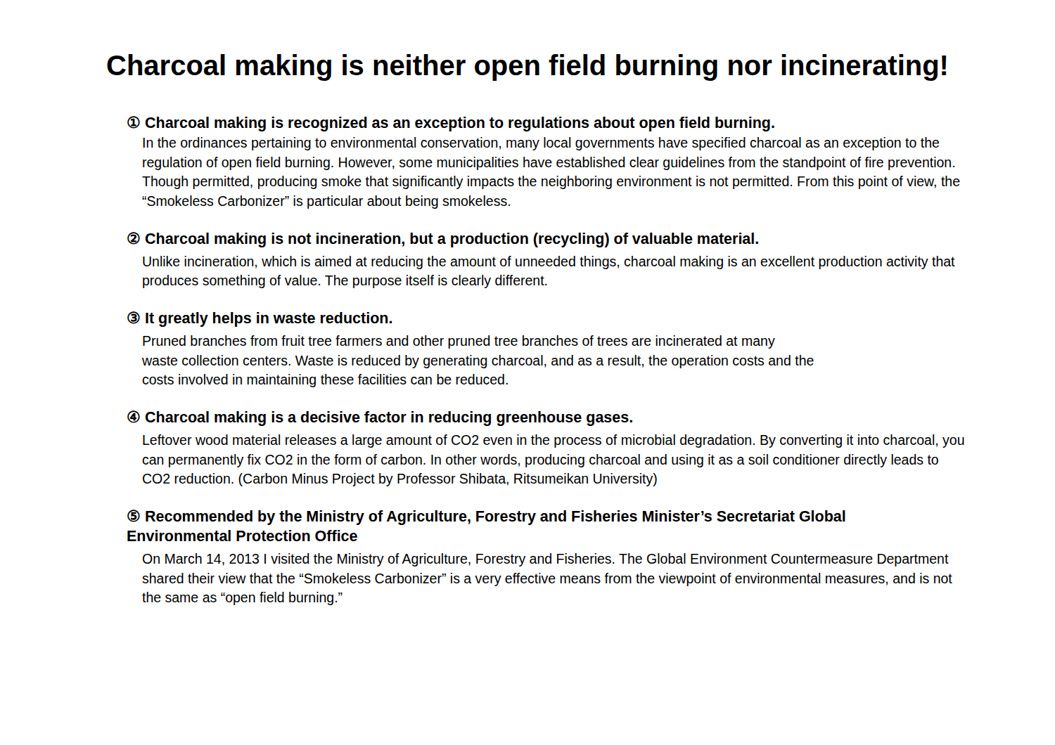Charcoal making is neither open field burning nor incinerating!
① Charcoal making is recognized as an exception to regulations about open field burning.
In the ordinances pertaining to environmental conservation, many local governments have specified charcoal as an exception to the regulation of open field burning. However, some municipalities have established clear guidelines from the standpoint of fire prevention. Though permitted, producing smoke that significantly impacts the neighboring environment is not permitted. From this point of view, the “Smokeless Carbonizer” is particular about being smokeless.
② Charcoal making is not incineration, but a production (recycling) of valuable material.
Unlike incineration, which is aimed at reducing the amount of unneeded things, charcoal making is an excellent production activity that produces something of value. The purpose itself is clearly different.
③ It greatly helps in waste reduction.
Pruned branches from fruit tree farmers and other pruned tree branches of trees are incinerated at many
waste collection centers. Waste is reduced by generating charcoal, and as a result, the operation costs and the
costs involved in maintaining these facilities can be reduced.
④ Charcoal making is a decisive factor in reducing greenhouse gases.
Leftover wood material releases a large amount of CO2 even in the process of microbial degradation. By converting it into charcoal, you can permanently fix CO2 in the form of carbon. In other words, producing charcoal and using it as a soil conditioner directly leads to CO2 reduction. (Carbon Minus Project by Professor Shibata, Ritsumeikan University)
⑤ Recommended by the Ministry of Agriculture, Forestry and Fisheries Minister’s Secretariat Global
Environmental Protection Office
On March 14, 2013 I visited the Ministry of Agriculture, Forestry and Fisheries. The Global Environment Countermeasure Department shared their view that the “Smokeless Carbonizer” is a very effective means from the viewpoint of environmental measures, and is not the same as “open field burning.”